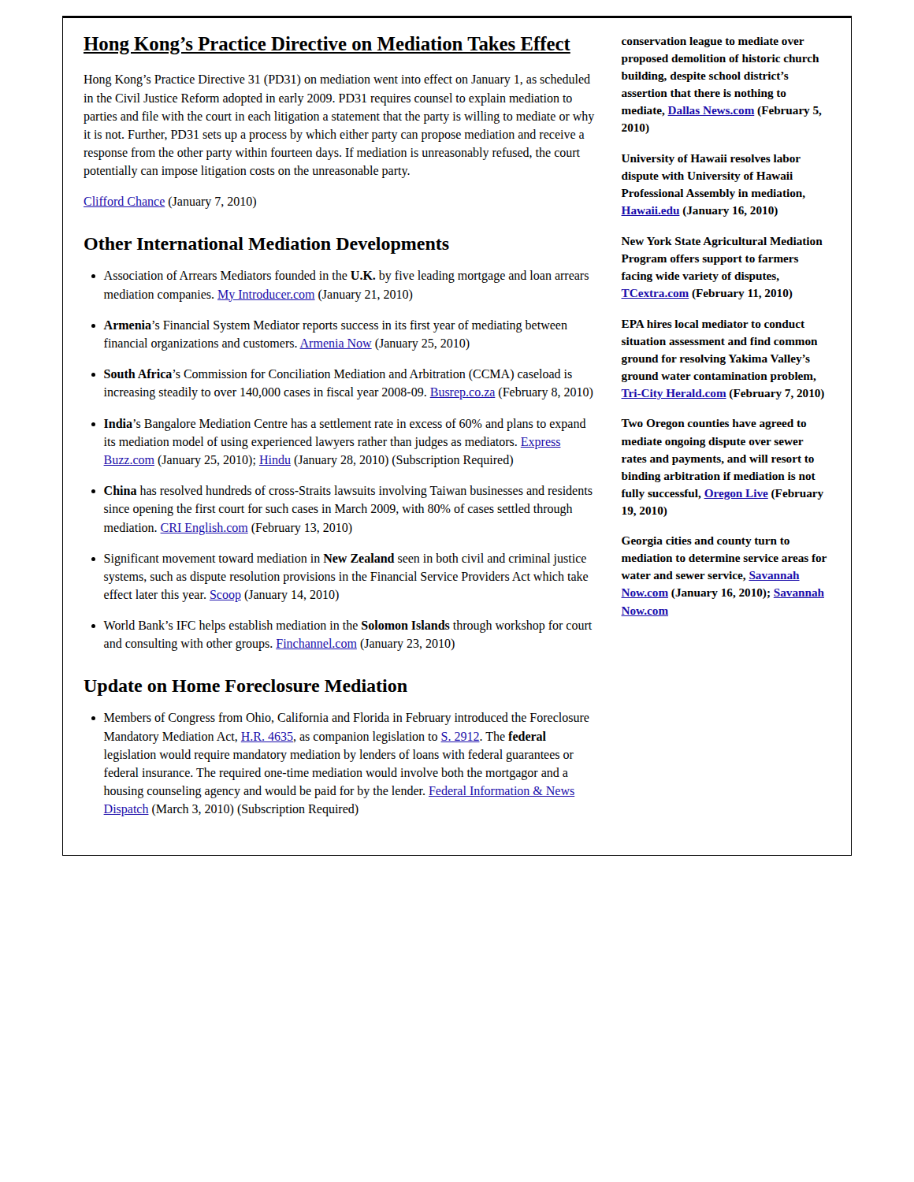Hong Kong’s Practice Directive on Mediation Takes Effect
Hong Kong’s Practice Directive 31 (PD31) on mediation went into effect on January 1, as scheduled in the Civil Justice Reform adopted in early 2009. PD31 requires counsel to explain mediation to parties and file with the court in each litigation a statement that the party is willing to mediate or why it is not. Further, PD31 sets up a process by which either party can propose mediation and receive a response from the other party within fourteen days. If mediation is unreasonably refused, the court potentially can impose litigation costs on the unreasonable party.
Clifford Chance (January 7, 2010)
Other International Mediation Developments
Association of Arrears Mediators founded in the U.K. by five leading mortgage and loan arrears mediation companies. My Introducer.com (January 21, 2010)
Armenia’s Financial System Mediator reports success in its first year of mediating between financial organizations and customers. Armenia Now (January 25, 2010)
South Africa’s Commission for Conciliation Mediation and Arbitration (CCMA) caseload is increasing steadily to over 140,000 cases in fiscal year 2008-09. Busrep.co.za (February 8, 2010)
India’s Bangalore Mediation Centre has a settlement rate in excess of 60% and plans to expand its mediation model of using experienced lawyers rather than judges as mediators. Express Buzz.com (January 25, 2010); Hindu (January 28, 2010) (Subscription Required)
China has resolved hundreds of cross-Straits lawsuits involving Taiwan businesses and residents since opening the first court for such cases in March 2009, with 80% of cases settled through mediation. CRI English.com (February 13, 2010)
Significant movement toward mediation in New Zealand seen in both civil and criminal justice systems, such as dispute resolution provisions in the Financial Service Providers Act which take effect later this year. Scoop (January 14, 2010)
World Bank’s IFC helps establish mediation in the Solomon Islands through workshop for court and consulting with other groups. Finchannel.com (January 23, 2010)
Update on Home Foreclosure Mediation
Members of Congress from Ohio, California and Florida in February introduced the Foreclosure Mandatory Mediation Act, H.R. 4635, as companion legislation to S. 2912. The federal legislation would require mandatory mediation by lenders of loans with federal guarantees or federal insurance. The required one-time mediation would involve both the mortgagor and a housing counseling agency and would be paid for by the lender. Federal Information & News Dispatch (March 3, 2010) (Subscription Required)
conservation league to mediate over proposed demolition of historic church building, despite school district’s assertion that there is nothing to mediate, Dallas News.com (February 5, 2010)
University of Hawaii resolves labor dispute with University of Hawaii Professional Assembly in mediation, Hawaii.edu (January 16, 2010)
New York State Agricultural Mediation Program offers support to farmers facing wide variety of disputes, TCextra.com (February 11, 2010)
EPA hires local mediator to conduct situation assessment and find common ground for resolving Yakima Valley’s ground water contamination problem, Tri-City Herald.com (February 7, 2010)
Two Oregon counties have agreed to mediate ongoing dispute over sewer rates and payments, and will resort to binding arbitration if mediation is not fully successful, Oregon Live (February 19, 2010)
Georgia cities and county turn to mediation to determine service areas for water and sewer service, Savannah Now.com (January 16, 2010); Savannah Now.com